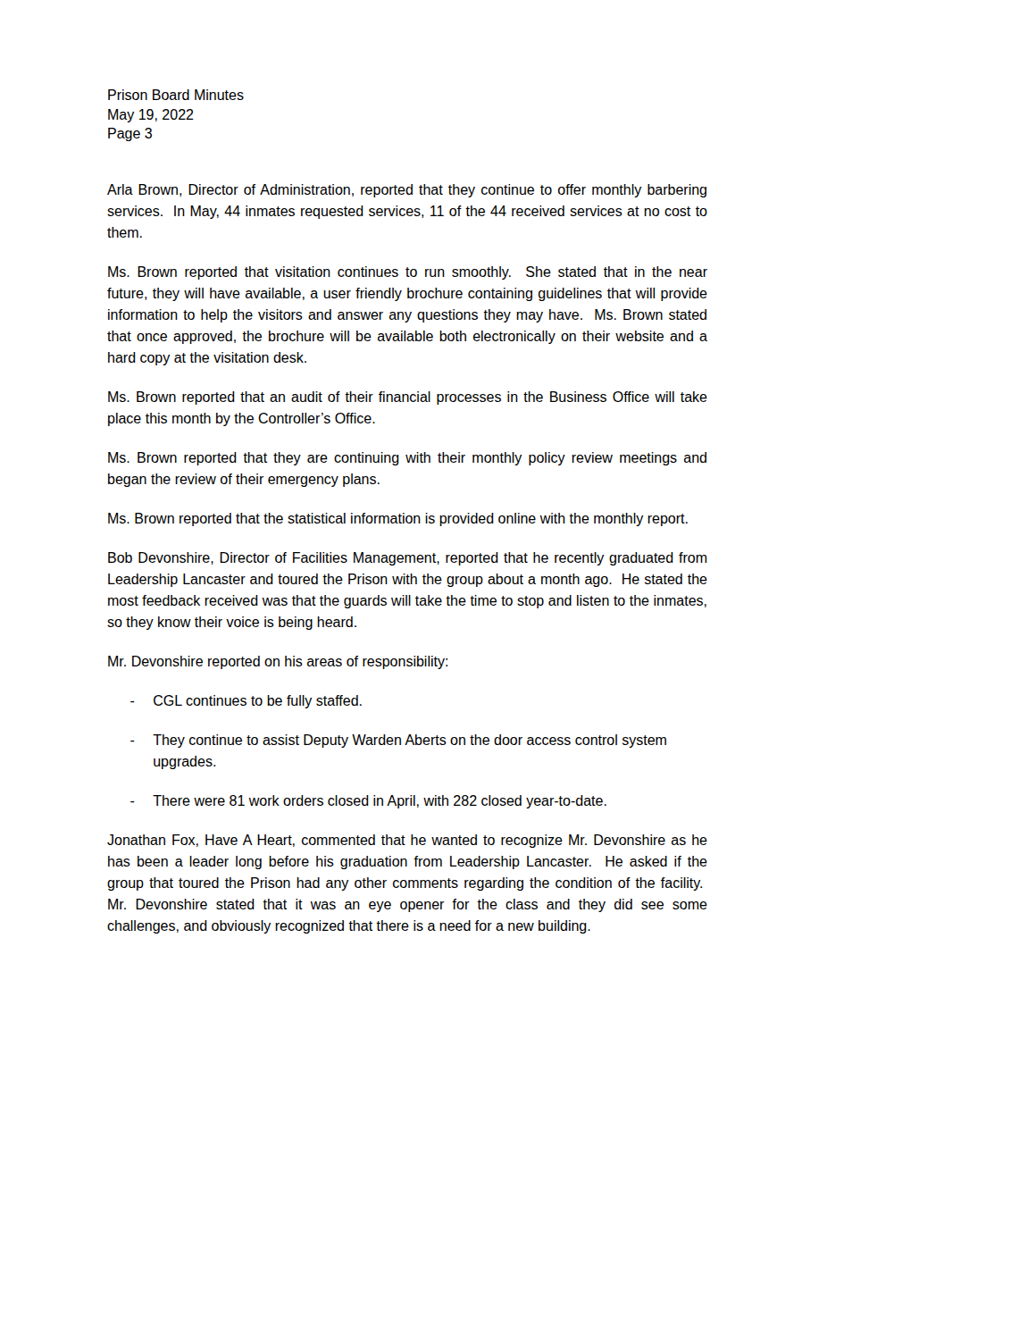Prison Board Minutes
May 19, 2022
Page 3
Arla Brown, Director of Administration, reported that they continue to offer monthly barbering services. In May, 44 inmates requested services, 11 of the 44 received services at no cost to them.
Ms. Brown reported that visitation continues to run smoothly. She stated that in the near future, they will have available, a user friendly brochure containing guidelines that will provide information to help the visitors and answer any questions they may have. Ms. Brown stated that once approved, the brochure will be available both electronically on their website and a hard copy at the visitation desk.
Ms. Brown reported that an audit of their financial processes in the Business Office will take place this month by the Controller’s Office.
Ms. Brown reported that they are continuing with their monthly policy review meetings and began the review of their emergency plans.
Ms. Brown reported that the statistical information is provided online with the monthly report.
Bob Devonshire, Director of Facilities Management, reported that he recently graduated from Leadership Lancaster and toured the Prison with the group about a month ago. He stated the most feedback received was that the guards will take the time to stop and listen to the inmates, so they know their voice is being heard.
Mr. Devonshire reported on his areas of responsibility:
-CGL continues to be fully staffed.
-They continue to assist Deputy Warden Aberts on the door access control system upgrades.
-There were 81 work orders closed in April, with 282 closed year-to-date.
Jonathan Fox, Have A Heart, commented that he wanted to recognize Mr. Devonshire as he has been a leader long before his graduation from Leadership Lancaster. He asked if the group that toured the Prison had any other comments regarding the condition of the facility. Mr. Devonshire stated that it was an eye opener for the class and they did see some challenges, and obviously recognized that there is a need for a new building.